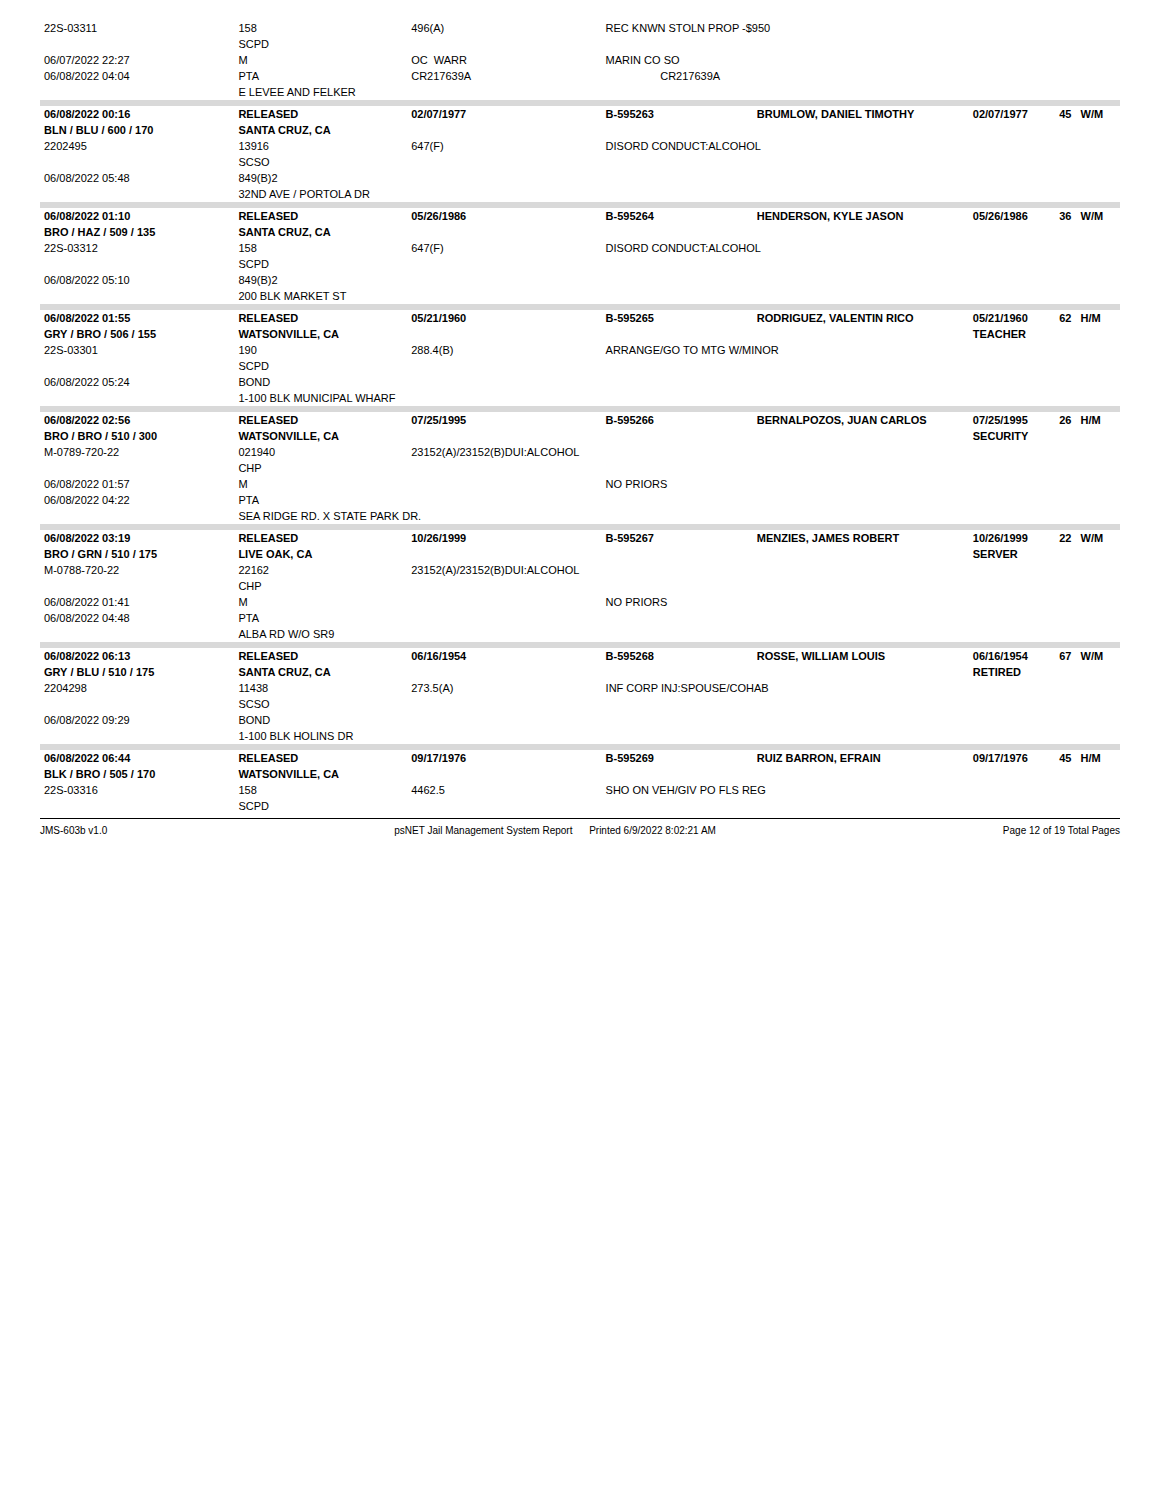| 22S-03311 | 158 | 496(A) | REC KNWN STOLN PROP -$950 |
| | SCPD | | |
| 06/07/2022 22:27 | M | OC WARR | MARIN CO SO |
| 06/08/2022 04:04 | PTA | CR217639A | | CR217639A |
| | E LEVEE AND FELKER |
| 06/08/2022 00:16 | RELEASED | 02/07/1977 | B-595263 | BRUMLOW, DANIEL TIMOTHY | 02/07/1977 | 45 W/M |
| BLN / BLU / 600 / 170 | SANTA CRUZ, CA | |
| 2202495 | 13916 | 647(F) | DISORD CONDUCT:ALCOHOL |
| | SCSO | |
| 06/08/2022 05:48 | 849(B)2 | |
| | 32ND AVE / PORTOLA DR |
| 06/08/2022 01:10 | RELEASED | 05/26/1986 | B-595264 | HENDERSON, KYLE JASON | 05/26/1986 | 36 W/M |
| BRO / HAZ / 509 / 135 | SANTA CRUZ, CA | |
| 22S-03312 | 158 | 647(F) | DISORD CONDUCT:ALCOHOL |
| | SCPD | |
| 06/08/2022 05:10 | 849(B)2 | |
| | 200 BLK MARKET ST |
| 06/08/2022 01:55 | RELEASED | 05/21/1960 | B-595265 | RODRIGUEZ, VALENTIN RICO | 05/21/1960 | 62 H/M |
| GRY / BRO / 506 / 155 | WATSONVILLE, CA | | TEACHER |
| 22S-03301 | 190 | 288.4(B) | ARRANGE/GO TO MTG W/MINOR |
| | SCPD | |
| 06/08/2022 05:24 | BOND | |
| | 1-100 BLK MUNICIPAL WHARF |
| 06/08/2022 02:56 | RELEASED | 07/25/1995 | B-595266 | BERNALPOZOS, JUAN CARLOS | 07/25/1995 | 26 H/M |
| BRO / BRO / 510 / 300 | WATSONVILLE, CA | | SECURITY |
| M-0789-720-22 | 021940 | 23152(A)/23152(B)DUI:ALCOHOL |
| | CHP | |
| 06/08/2022 01:57 | M | | NO PRIORS |
| 06/08/2022 04:22 | PTA | |
| | SEA RIDGE RD. X STATE PARK DR. |
| 06/08/2022 03:19 | RELEASED | 10/26/1999 | B-595267 | MENZIES, JAMES ROBERT | 10/26/1999 | 22 W/M |
| BRO / GRN / 510 / 175 | LIVE OAK, CA | | SERVER |
| M-0788-720-22 | 22162 | 23152(A)/23152(B)DUI:ALCOHOL |
| | CHP | |
| 06/08/2022 01:41 | M | | NO PRIORS |
| 06/08/2022 04:48 | PTA | |
| | ALBA RD W/O SR9 |
| 06/08/2022 06:13 | RELEASED | 06/16/1954 | B-595268 | ROSSE, WILLIAM LOUIS | 06/16/1954 | 67 W/M |
| GRY / BLU / 510 / 175 | SANTA CRUZ, CA | | RETIRED |
| 2204298 | 11438 | 273.5(A) | INF CORP INJ:SPOUSE/COHAB |
| | SCSO | |
| 06/08/2022 09:29 | BOND | |
| | 1-100 BLK HOLINS DR |
| 06/08/2022 06:44 | RELEASED | 09/17/1976 | B-595269 | RUIZ BARRON, EFRAIN | 09/17/1976 | 45 H/M |
| BLK / BRO / 505 / 170 | WATSONVILLE, CA | |
| 22S-03316 | 158 | 4462.5 | SHO ON VEH/GIV PO FLS REG |
| | SCPD | |
JMS-603b v1.0
psNET Jail Management System Report Printed 6/9/2022 8:02:21 AM
Page 12 of 19 Total Pages